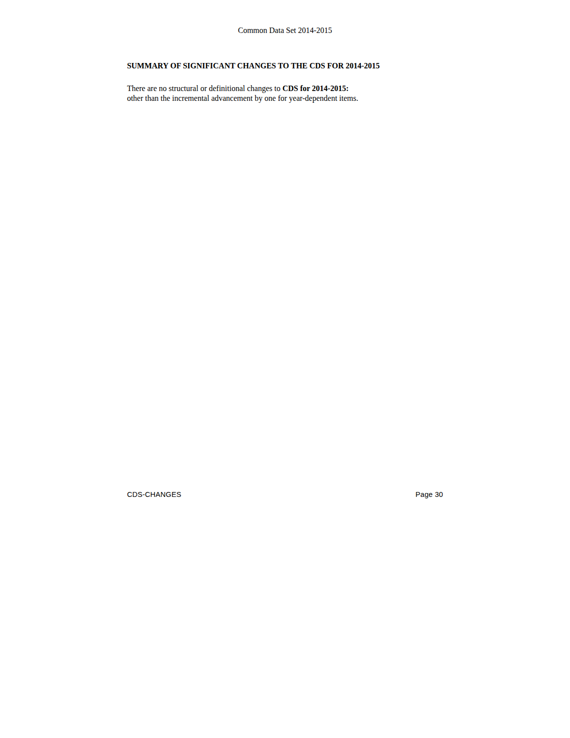Common Data Set 2014-2015
SUMMARY OF SIGNIFICANT CHANGES TO THE CDS FOR 2014-2015
There are no structural or definitional changes to CDS for 2014-2015:
other than the incremental advancement by one for year-dependent items.
CDS-CHANGES Page 30